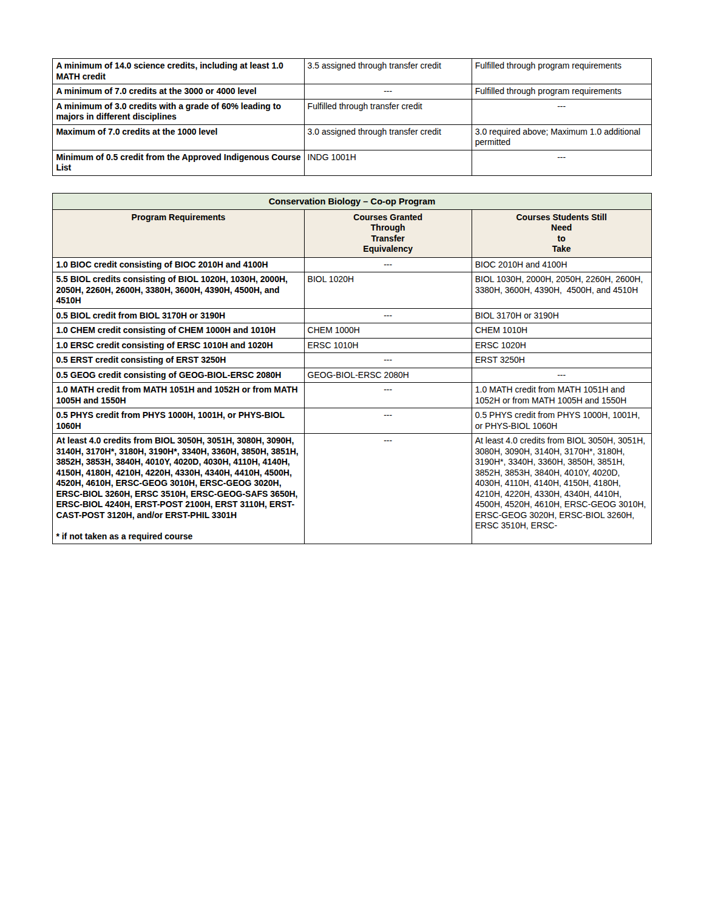| A minimum of 14.0 science credits, including at least 1.0 MATH credit | 3.5 assigned through transfer credit | Fulfilled through program requirements |
| A minimum of 7.0 credits at the 3000 or 4000 level | --- | Fulfilled through program requirements |
| A minimum of 3.0 credits with a grade of 60% leading to majors in different disciplines | Fulfilled through transfer credit | --- |
| Maximum of 7.0 credits at the 1000 level | 3.0 assigned through transfer credit | 3.0 required above; Maximum 1.0 additional permitted |
| Minimum of 0.5 credit from the Approved Indigenous Course List | INDG 1001H | --- |
| Conservation Biology – Co-op Program |
| Program Requirements | Courses Granted Through Transfer Equivalency | Courses Students Still Need to Take |
| 1.0 BIOC credit consisting of BIOC 2010H and 4100H | --- | BIOC 2010H and 4100H |
| 5.5 BIOL credits consisting of BIOL 1020H, 1030H, 2000H, 2050H, 2260H, 2600H, 3380H, 3600H, 4390H, 4500H, and 4510H | BIOL 1020H | BIOL 1030H, 2000H, 2050H, 2260H, 2600H, 3380H, 3600H, 4390H, 4500H, and 4510H |
| 0.5 BIOL credit from BIOL 3170H or 3190H | --- | BIOL 3170H or 3190H |
| 1.0 CHEM credit consisting of CHEM 1000H and 1010H | CHEM 1000H | CHEM 1010H |
| 1.0 ERSC credit consisting of ERSC 1010H and 1020H | ERSC 1010H | ERSC 1020H |
| 0.5 ERST credit consisting of ERST 3250H | --- | ERST 3250H |
| 0.5 GEOG credit consisting of GEOG-BIOL-ERSC 2080H | GEOG-BIOL-ERSC 2080H | --- |
| 1.0 MATH credit from MATH 1051H and 1052H or from MATH 1005H and 1550H | --- | 1.0 MATH credit from MATH 1051H and 1052H or from MATH 1005H and 1550H |
| 0.5 PHYS credit from PHYS 1000H, 1001H, or PHYS-BIOL 1060H | --- | 0.5 PHYS credit from PHYS 1000H, 1001H, or PHYS-BIOL 1060H |
| At least 4.0 credits from BIOL 3050H, 3051H, 3080H, 3090H, 3140H, 3170H*, 3180H, 3190H*, 3340H, 3360H, 3850H, 3851H, 3852H, 3853H, 3840H, 4010Y, 4020D, 4030H, 4110H, 4140H, 4150H, 4180H, 4210H, 4220H, 4330H, 4340H, 4410H, 4500H, 4520H, 4610H, ERSC-GEOG 3010H, ERSC-GEOG 3020H, ERSC-BIOL 3260H, ERSC 3510H, ERSC-GEOG-SAFS 3650H, ERSC-BIOL 4240H, ERST-POST 2100H, ERST 3110H, ERST-CAST-POST 3120H, and/or ERST-PHIL 3301H * if not taken as a required course | --- | At least 4.0 credits from BIOL 3050H, 3051H, 3080H, 3090H, 3140H, 3170H*, 3180H, 3190H*, 3340H, 3360H, 3850H, 3851H, 3852H, 3853H, 3840H, 4010Y, 4020D, 4030H, 4110H, 4140H, 4150H, 4180H, 4210H, 4220H, 4330H, 4340H, 4410H, 4500H, 4520H, 4610H, ERSC-GEOG 3010H, ERSC-GEOG 3020H, ERSC-BIOL 3260H, ERSC 3510H, ERSC- |